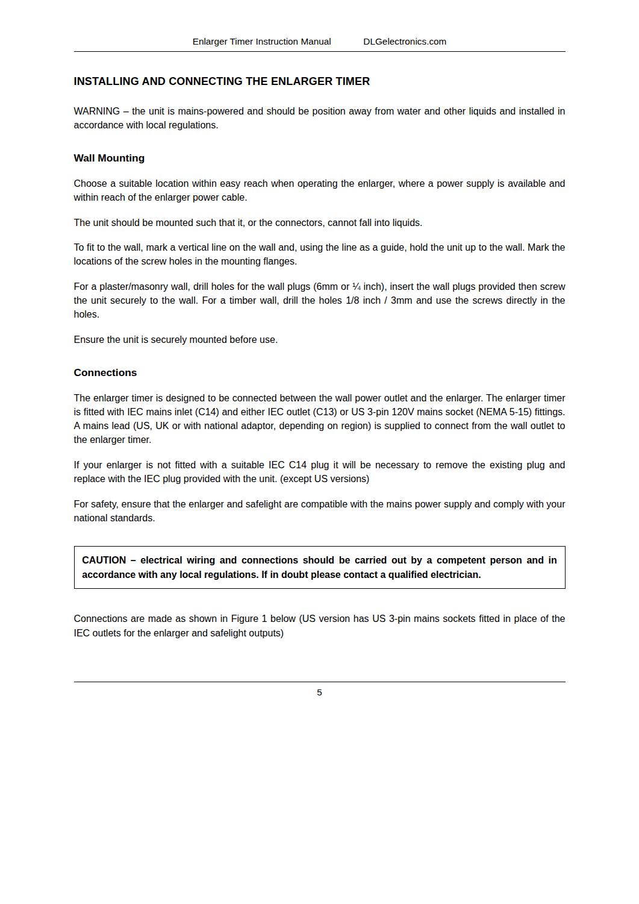Enlarger Timer Instruction Manual DLGelectronics.com
INSTALLING AND CONNECTING THE ENLARGER TIMER
WARNING – the unit is mains-powered and should be position away from water and other liquids and installed in accordance with local regulations.
Wall Mounting
Choose a suitable location within easy reach when operating the enlarger, where a power supply is available and within reach of the enlarger power cable.
The unit should be mounted such that it, or the connectors, cannot fall into liquids.
To fit to the wall, mark a vertical line on the wall and, using the line as a guide, hold the unit up to the wall. Mark the locations of the screw holes in the mounting flanges.
For a plaster/masonry wall, drill holes for the wall plugs (6mm or ¼ inch), insert the wall plugs provided then screw the unit securely to the wall. For a timber wall, drill the holes 1/8 inch / 3mm and use the screws directly in the holes.
Ensure the unit is securely mounted before use.
Connections
The enlarger timer is designed to be connected between the wall power outlet and the enlarger. The enlarger timer is fitted with IEC mains inlet (C14) and either IEC outlet (C13) or US 3-pin 120V mains socket (NEMA 5-15) fittings. A mains lead (US, UK or with national adaptor, depending on region) is supplied to connect from the wall outlet to the enlarger timer.
If your enlarger is not fitted with a suitable IEC C14 plug it will be necessary to remove the existing plug and replace with the IEC plug provided with the unit. (except US versions)
For safety, ensure that the enlarger and safelight are compatible with the mains power supply and comply with your national standards.
CAUTION – electrical wiring and connections should be carried out by a competent person and in accordance with any local regulations. If in doubt please contact a qualified electrician.
Connections are made as shown in Figure 1 below (US version has US 3-pin mains sockets fitted in place of the IEC outlets for the enlarger and safelight outputs)
5